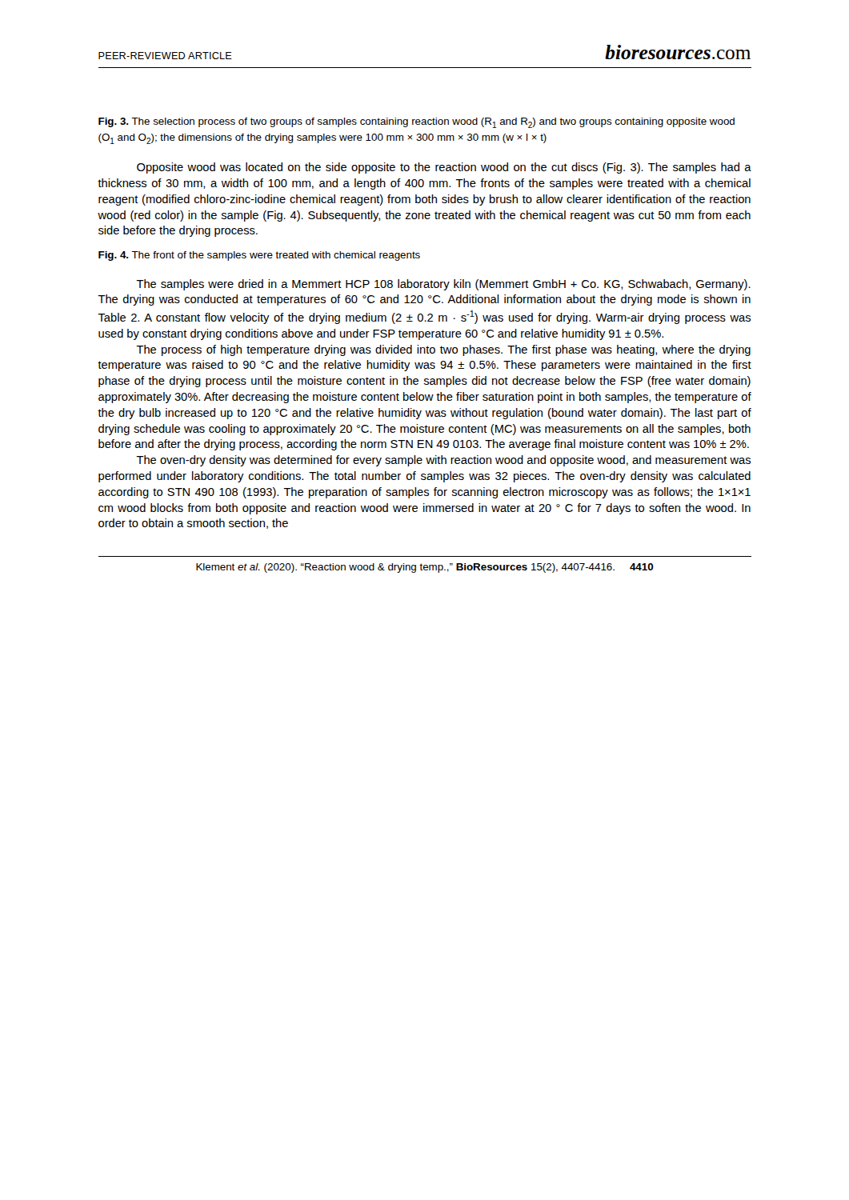Peer-Reviewed Article
bioresources.com
Fig. 3. The selection process of two groups of samples containing reaction wood (R1 and R2) and two groups containing opposite wood (O1 and O2); the dimensions of the drying samples were 100 mm × 300 mm × 30 mm (w × l × t)
Opposite wood was located on the side opposite to the reaction wood on the cut discs (Fig. 3). The samples had a thickness of 30 mm, a width of 100 mm, and a length of 400 mm. The fronts of the samples were treated with a chemical reagent (modified chloro-zinc-iodine chemical reagent) from both sides by brush to allow clearer identification of the reaction wood (red color) in the sample (Fig. 4). Subsequently, the zone treated with the chemical reagent was cut 50 mm from each side before the drying process.
Fig. 4. The front of the samples were treated with chemical reagents
The samples were dried in a Memmert HCP 108 laboratory kiln (Memmert GmbH + Co. KG, Schwabach, Germany). The drying was conducted at temperatures of 60 °C and 120 °C. Additional information about the drying mode is shown in Table 2. A constant flow velocity of the drying medium (2 ± 0.2 m · s-1) was used for drying. Warm-air drying process was used by constant drying conditions above and under FSP temperature 60 °C and relative humidity 91 ± 0.5%.
The process of high temperature drying was divided into two phases. The first phase was heating, where the drying temperature was raised to 90 °C and the relative humidity was 94 ± 0.5%. These parameters were maintained in the first phase of the drying process until the moisture content in the samples did not decrease below the FSP (free water domain) approximately 30%. After decreasing the moisture content below the fiber saturation point in both samples, the temperature of the dry bulb increased up to 120 °C and the relative humidity was without regulation (bound water domain). The last part of drying schedule was cooling to approximately 20 °C. The moisture content (MC) was measurements on all the samples, both before and after the drying process, according the norm STN EN 49 0103. The average final moisture content was 10% ± 2%.
The oven-dry density was determined for every sample with reaction wood and opposite wood, and measurement was performed under laboratory conditions. The total number of samples was 32 pieces. The oven-dry density was calculated according to STN 490 108 (1993). The preparation of samples for scanning electron microscopy was as follows; the 1×1×1 cm wood blocks from both opposite and reaction wood were immersed in water at 20 ° C for 7 days to soften the wood. In order to obtain a smooth section, the
Klement et al. (2020). “Reaction wood & drying temp.,” BioResources 15(2), 4407-4416.4410